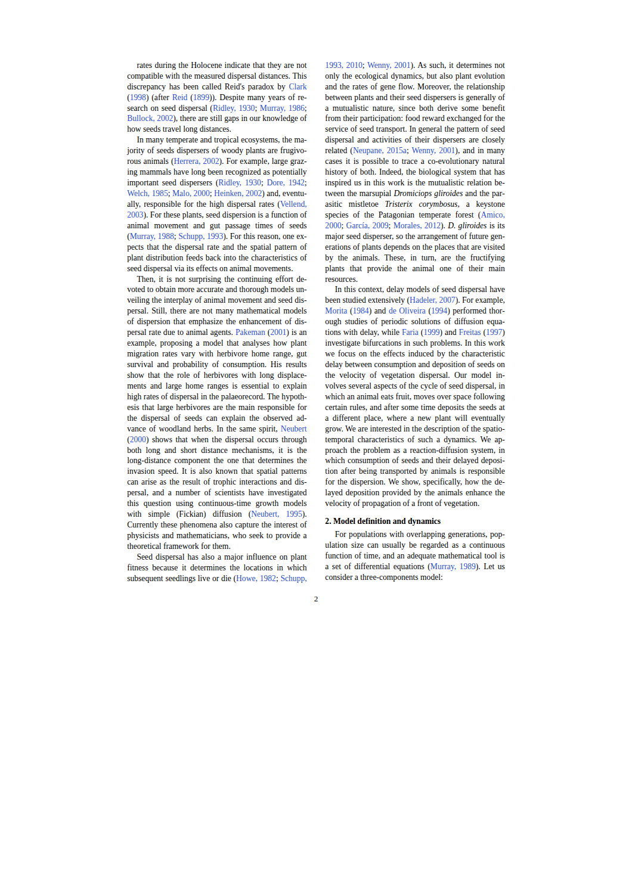rates during the Holocene indicate that they are not compatible with the measured dispersal distances. This discrepancy has been called Reid's paradox by Clark (1998) (after Reid (1899)). Despite many years of research on seed dispersal (Ridley, 1930; Murray, 1986; Bullock, 2002), there are still gaps in our knowledge of how seeds travel long distances.
In many temperate and tropical ecosystems, the majority of seeds dispersers of woody plants are frugivorous animals (Herrera, 2002). For example, large grazing mammals have long been recognized as potentially important seed dispersers (Ridley, 1930; Dore, 1942; Welch, 1985; Malo, 2000; Heinken, 2002) and, eventually, responsible for the high dispersal rates (Vellend, 2003). For these plants, seed dispersion is a function of animal movement and gut passage times of seeds (Murray, 1988; Schupp, 1993). For this reason, one expects that the dispersal rate and the spatial pattern of plant distribution feeds back into the characteristics of seed dispersal via its effects on animal movements.
Then, it is not surprising the continuing effort devoted to obtain more accurate and thorough models unveiling the interplay of animal movement and seed dispersal. Still, there are not many mathematical models of dispersion that emphasize the enhancement of dispersal rate due to animal agents. Pakeman (2001) is an example, proposing a model that analyses how plant migration rates vary with herbivore home range, gut survival and probability of consumption. His results show that the role of herbivores with long displacements and large home ranges is essential to explain high rates of dispersal in the palaeorecord. The hypothesis that large herbivores are the main responsible for the dispersal of seeds can explain the observed advance of woodland herbs. In the same spirit, Neubert (2000) shows that when the dispersal occurs through both long and short distance mechanisms, it is the long-distance component the one that determines the invasion speed. It is also known that spatial patterns can arise as the result of trophic interactions and dispersal, and a number of scientists have investigated this question using continuous-time growth models with simple (Fickian) diffusion (Neubert, 1995). Currently these phenomena also capture the interest of physicists and mathematicians, who seek to provide a theoretical framework for them.
Seed dispersal has also a major influence on plant fitness because it determines the locations in which subsequent seedlings live or die (Howe, 1982; Schupp, 1993, 2010; Wenny, 2001). As such, it determines not only the ecological dynamics, but also plant evolution and the rates of gene flow. Moreover, the relationship between plants and their seed dispersers is generally of a mutualistic nature, since both derive some benefit from their participation: food reward exchanged for the service of seed transport. In general the pattern of seed dispersal and activities of their dispersers are closely related (Neupane, 2015a; Wenny, 2001), and in many cases it is possible to trace a co-evolutionary natural history of both. Indeed, the biological system that has inspired us in this work is the mutualistic relation between the marsupial Dromiciops gliroides and the parasitic mistletoe Tristerix corymbosus, a keystone species of the Patagonian temperate forest (Amico, 2000; García, 2009; Morales, 2012). D. gliroides is its major seed disperser, so the arrangement of future generations of plants depends on the places that are visited by the animals. These, in turn, are the fructifying plants that provide the animal one of their main resources.
In this context, delay models of seed dispersal have been studied extensively (Hadeler, 2007). For example, Morita (1984) and de Oliveira (1994) performed thorough studies of periodic solutions of diffusion equations with delay, while Faria (1999) and Freitas (1997) investigate bifurcations in such problems. In this work we focus on the effects induced by the characteristic delay between consumption and deposition of seeds on the velocity of vegetation dispersal. Our model involves several aspects of the cycle of seed dispersal, in which an animal eats fruit, moves over space following certain rules, and after some time deposits the seeds at a different place, where a new plant will eventually grow. We are interested in the description of the spatio-temporal characteristics of such a dynamics. We approach the problem as a reaction-diffusion system, in which consumption of seeds and their delayed deposition after being transported by animals is responsible for the dispersion. We show, specifically, how the delayed deposition provided by the animals enhance the velocity of propagation of a front of vegetation.
2. Model definition and dynamics
For populations with overlapping generations, population size can usually be regarded as a continuous function of time, and an adequate mathematical tool is a set of differential equations (Murray, 1989). Let us consider a three-components model:
2